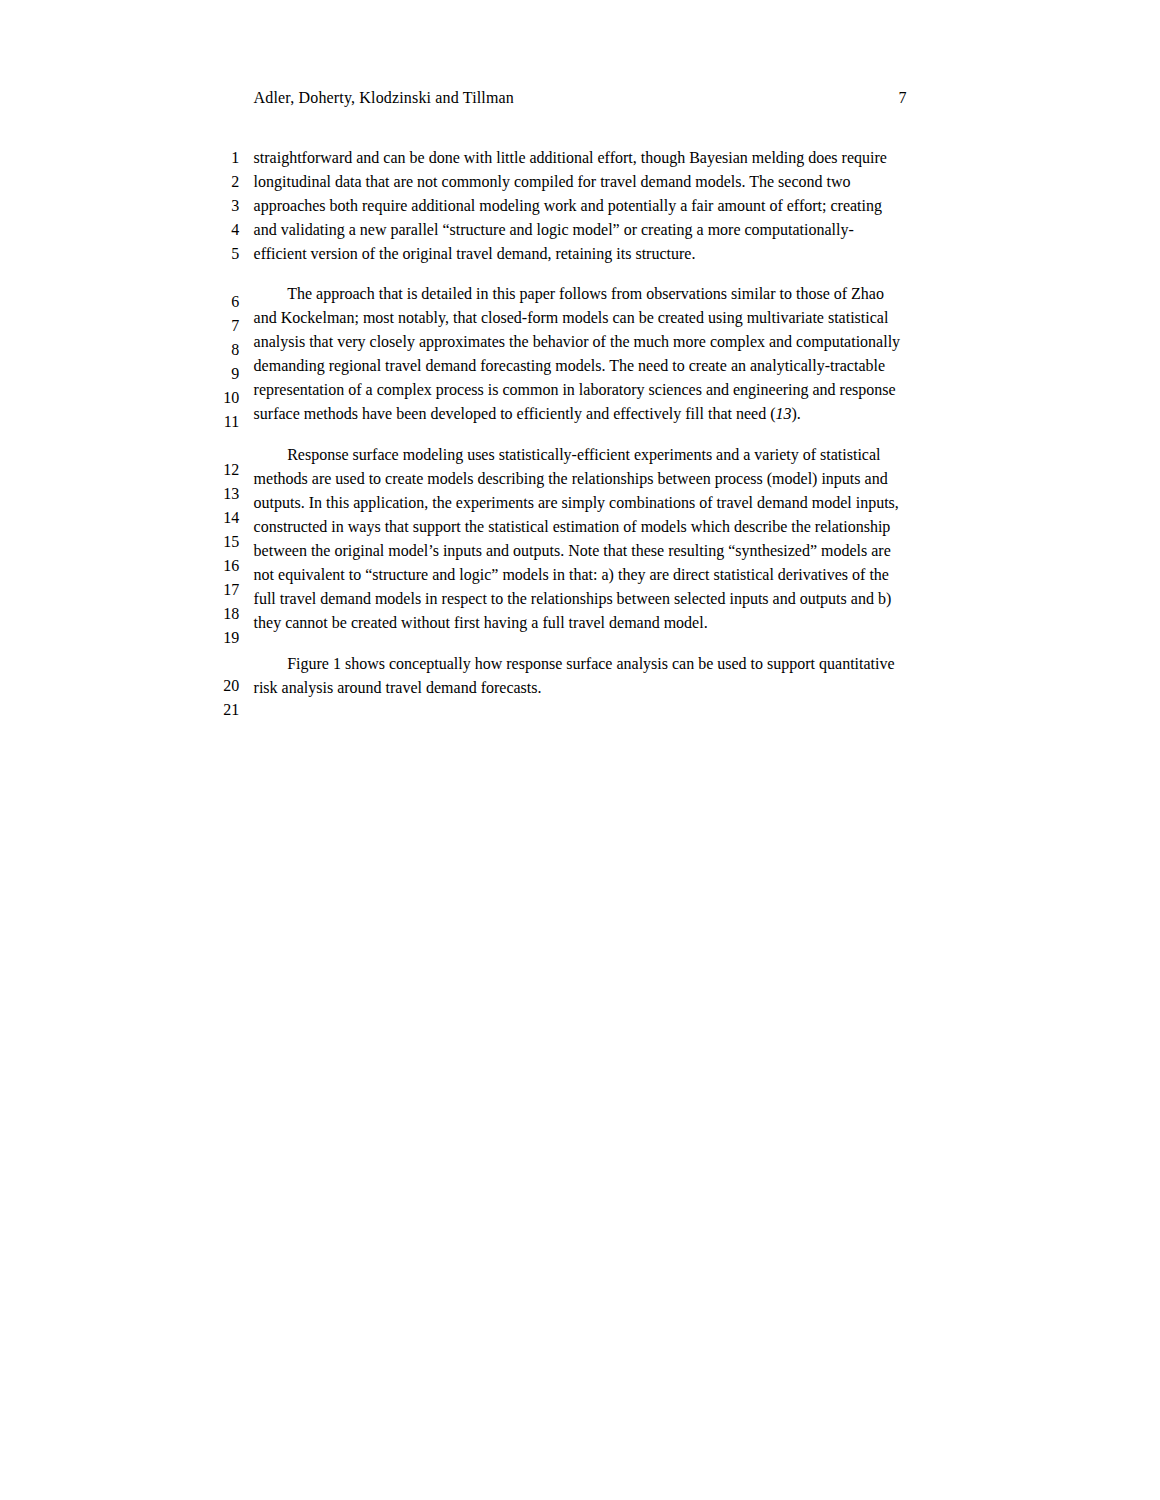Adler, Doherty, Klodzinski and Tillman
7
1 2 3 4 5 6 7 8 9 10 11 12 13 14 15 16 17 18 19 20 21
straightforward and can be done with little additional effort, though Bayesian melding does require longitudinal data that are not commonly compiled for travel demand models. The second two approaches both require additional modeling work and potentially a fair amount of effort; creating and validating a new parallel “structure and logic model” or creating a more computationally-efficient version of the original travel demand, retaining its structure.
The approach that is detailed in this paper follows from observations similar to those of Zhao and Kockelman; most notably, that closed-form models can be created using multivariate statistical analysis that very closely approximates the behavior of the much more complex and computationally demanding regional travel demand forecasting models. The need to create an analytically-tractable representation of a complex process is common in laboratory sciences and engineering and response surface methods have been developed to efficiently and effectively fill that need (13).
Response surface modeling uses statistically-efficient experiments and a variety of statistical methods are used to create models describing the relationships between process (model) inputs and outputs. In this application, the experiments are simply combinations of travel demand model inputs, constructed in ways that support the statistical estimation of models which describe the relationship between the original model’s inputs and outputs. Note that these resulting “synthesized” models are not equivalent to “structure and logic” models in that: a) they are direct statistical derivatives of the full travel demand models in respect to the relationships between selected inputs and outputs and b) they cannot be created without first having a full travel demand model.
Figure 1 shows conceptually how response surface analysis can be used to support quantitative risk analysis around travel demand forecasts.